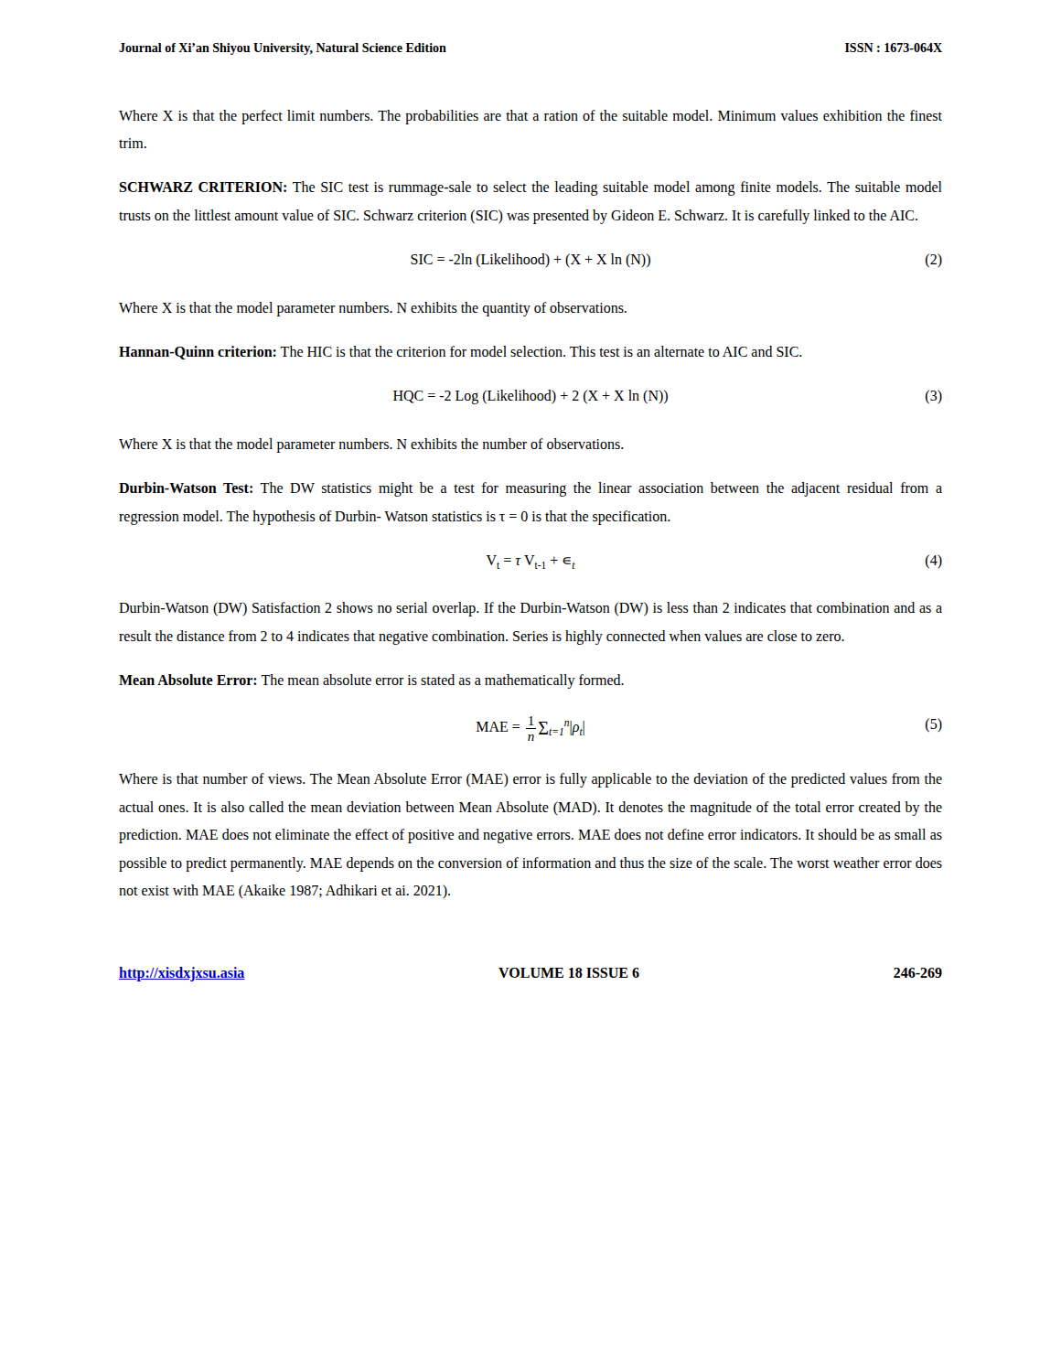Journal of Xi’an Shiyou University, Natural Science Edition ISSN : 1673-064X
Where X is that the perfect limit numbers. The probabilities are that a ration of the suitable model. Minimum values exhibition the finest trim.
SCHWARZ CRITERION: The SIC test is rummage-sale to select the leading suitable model among finite models. The suitable model trusts on the littlest amount value of SIC. Schwarz criterion (SIC) was presented by Gideon E. Schwarz. It is carefully linked to the AIC.
SIC = -2ln (Likelihood) + (X + X ln (N)) (2)
Where X is that the model parameter numbers. N exhibits the quantity of observations.
Hannan-Quinn criterion: The HIC is that the criterion for model selection. This test is an alternate to AIC and SIC.
HQC = -2 Log (Likelihood) + 2 (X + X ln (N)) (3)
Where X is that the model parameter numbers. N exhibits the number of observations.
Durbin-Watson Test: The DW statistics might be a test for measuring the linear association between the adjacent residual from a regression model. The hypothesis of Durbin- Watson statistics is τ = 0 is that the specification.
Vt = τ Vt-1 + ∊t (4)
Durbin-Watson (DW) Satisfaction 2 shows no serial overlap. If the Durbin-Watson (DW) is less than 2 indicates that combination and as a result the distance from 2 to 4 indicates that negative combination. Series is highly connected when values are close to zero.
Mean Absolute Error: The mean absolute error is stated as a mathematically formed.
MAE = 1 n Σt=1n|ρt| (5)
Where is that number of views. The Mean Absolute Error (MAE) error is fully applicable to the deviation of the predicted values from the actual ones. It is also called the mean deviation between Mean Absolute (MAD). It denotes the magnitude of the total error created by the prediction. MAE does not eliminate the effect of positive and negative errors. MAE does not define error indicators. It should be as small as possible to predict permanently. MAE depends on the conversion of information and thus the size of the scale. The worst weather error does not exist with MAE (Akaike 1987; Adhikari et ai. 2021).
http://xisdxjxsu.asia VOLUME 18 ISSUE 6 246-269